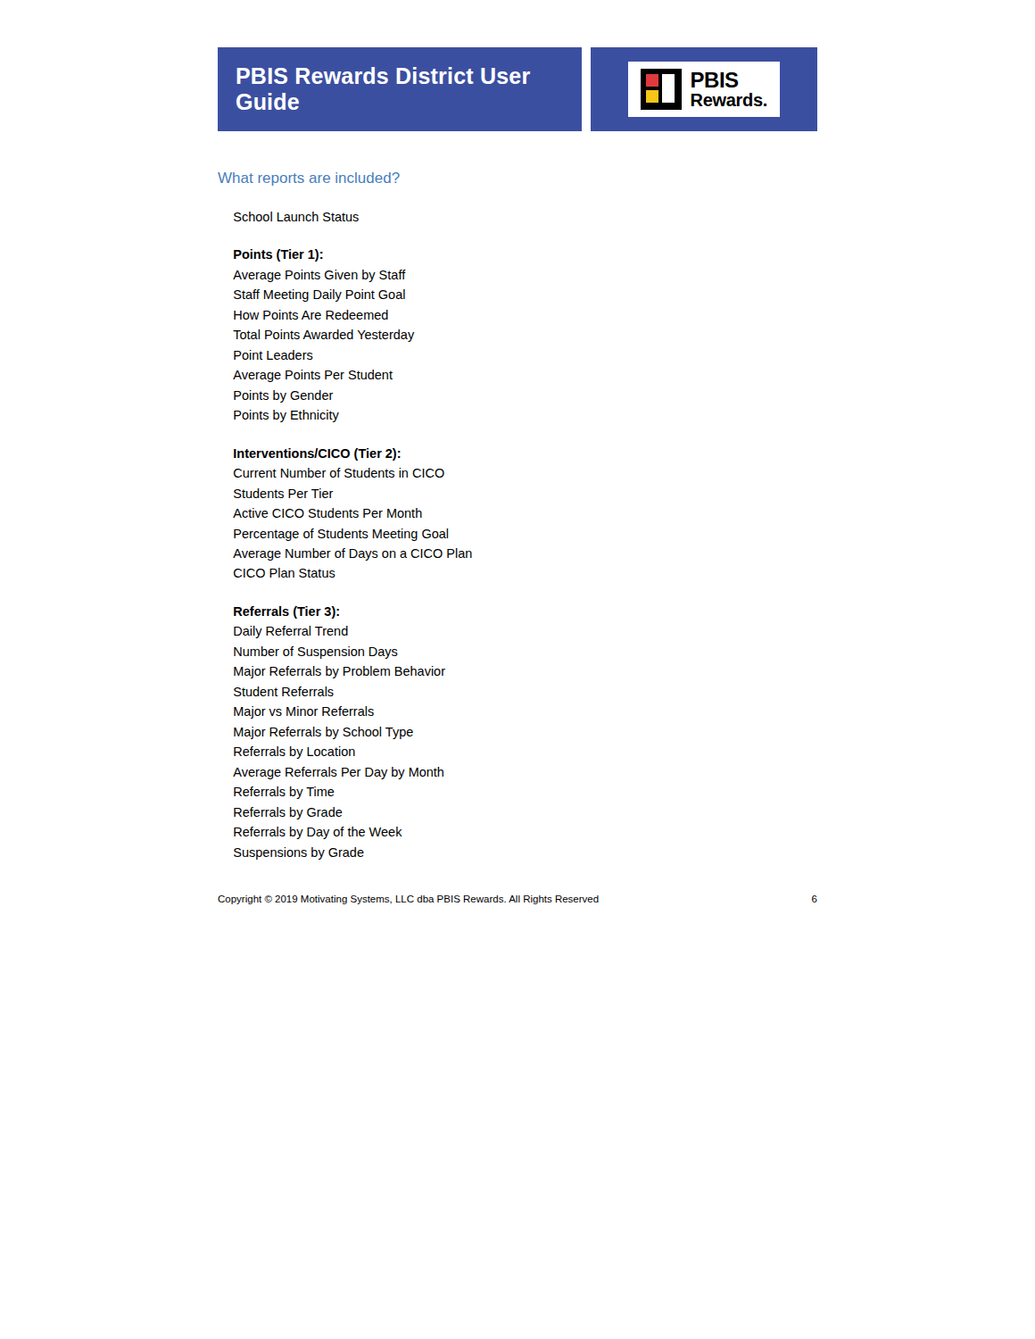PBIS Rewards District User Guide
PBIS
Rewards.
What reports are included?
School Launch Status
Points (Tier 1):
Average Points Given by Staff
Staff Meeting Daily Point Goal
How Points Are Redeemed
Total Points Awarded Yesterday
Point Leaders
Average Points Per Student
Points by Gender
Points by Ethnicity
Interventions/CICO (Tier 2):
Current Number of Students in CICO
Students Per Tier
Active CICO Students Per Month
Percentage of Students Meeting Goal
Average Number of Days on a CICO Plan
CICO Plan Status
Referrals (Tier 3):
Daily Referral Trend
Number of Suspension Days
Major Referrals by Problem Behavior
Student Referrals
Major vs Minor Referrals
Major Referrals by School Type
Referrals by Location
Average Referrals Per Day by Month
Referrals by Time
Referrals by Grade
Referrals by Day of the Week
Suspensions by Grade
Copyright © 2019 Motivating Systems, LLC dba PBIS Rewards. All Rights Reserved 6